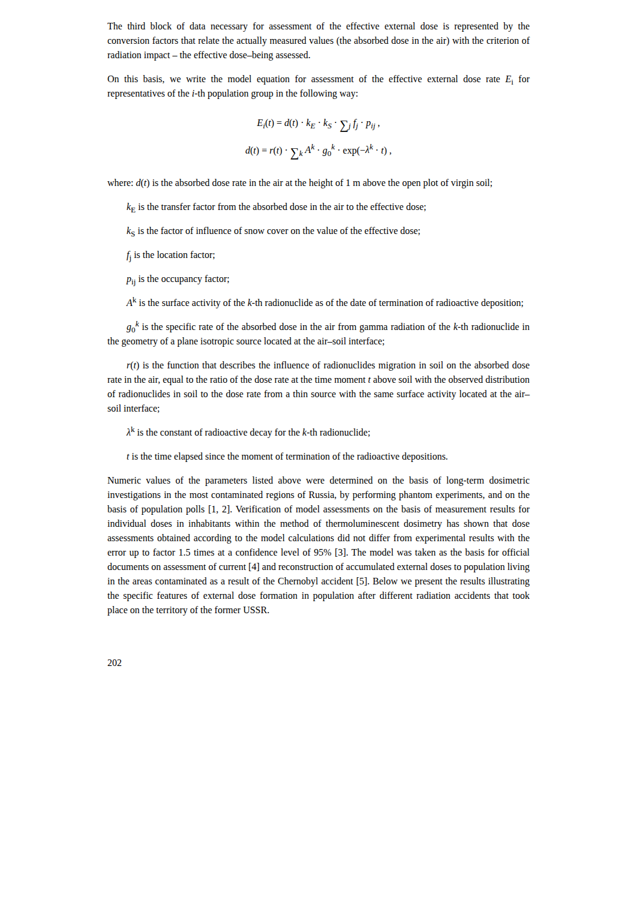The third block of data necessary for assessment of the effective external dose is represented by the conversion factors that relate the actually measured values (the absorbed dose in the air) with the criterion of radiation impact – the effective dose–being assessed.
On this basis, we write the model equation for assessment of the effective external dose rate Ei for representatives of the i-th population group in the following way:
Ei(t) = d(t) · kE · kS · ∑j fj · pij ,
d(t) = r(t) · ∑k Ak · g0k · exp(−λk · t) ,
where: d(t) is the absorbed dose rate in the air at the height of 1 m above the open plot of virgin soil;
kE is the transfer factor from the absorbed dose in the air to the effective dose;
kS is the factor of influence of snow cover on the value of the effective dose;
fj is the location factor;
pij is the occupancy factor;
Ak is the surface activity of the k-th radionuclide as of the date of termination of radioactive deposition;
g0k is the specific rate of the absorbed dose in the air from gamma radiation of the k-th radionuclide in the geometry of a plane isotropic source located at the air–soil interface;
r(t) is the function that describes the influence of radionuclides migration in soil on the absorbed dose rate in the air, equal to the ratio of the dose rate at the time moment t above soil with the observed distribution of radionuclides in soil to the dose rate from a thin source with the same surface activity located at the air–soil interface;
λk is the constant of radioactive decay for the k-th radionuclide;
t is the time elapsed since the moment of termination of the radioactive depositions.
Numeric values of the parameters listed above were determined on the basis of long-term dosimetric investigations in the most contaminated regions of Russia, by performing phantom experiments, and on the basis of population polls [1, 2]. Verification of model assessments on the basis of measurement results for individual doses in inhabitants within the method of thermoluminescent dosimetry has shown that dose assessments obtained according to the model calculations did not differ from experimental results with the error up to factor 1.5 times at a confidence level of 95% [3]. The model was taken as the basis for official documents on assessment of current [4] and reconstruction of accumulated external doses to population living in the areas contaminated as a result of the Chernobyl accident [5]. Below we present the results illustrating the specific features of external dose formation in population after different radiation accidents that took place on the territory of the former USSR.
202